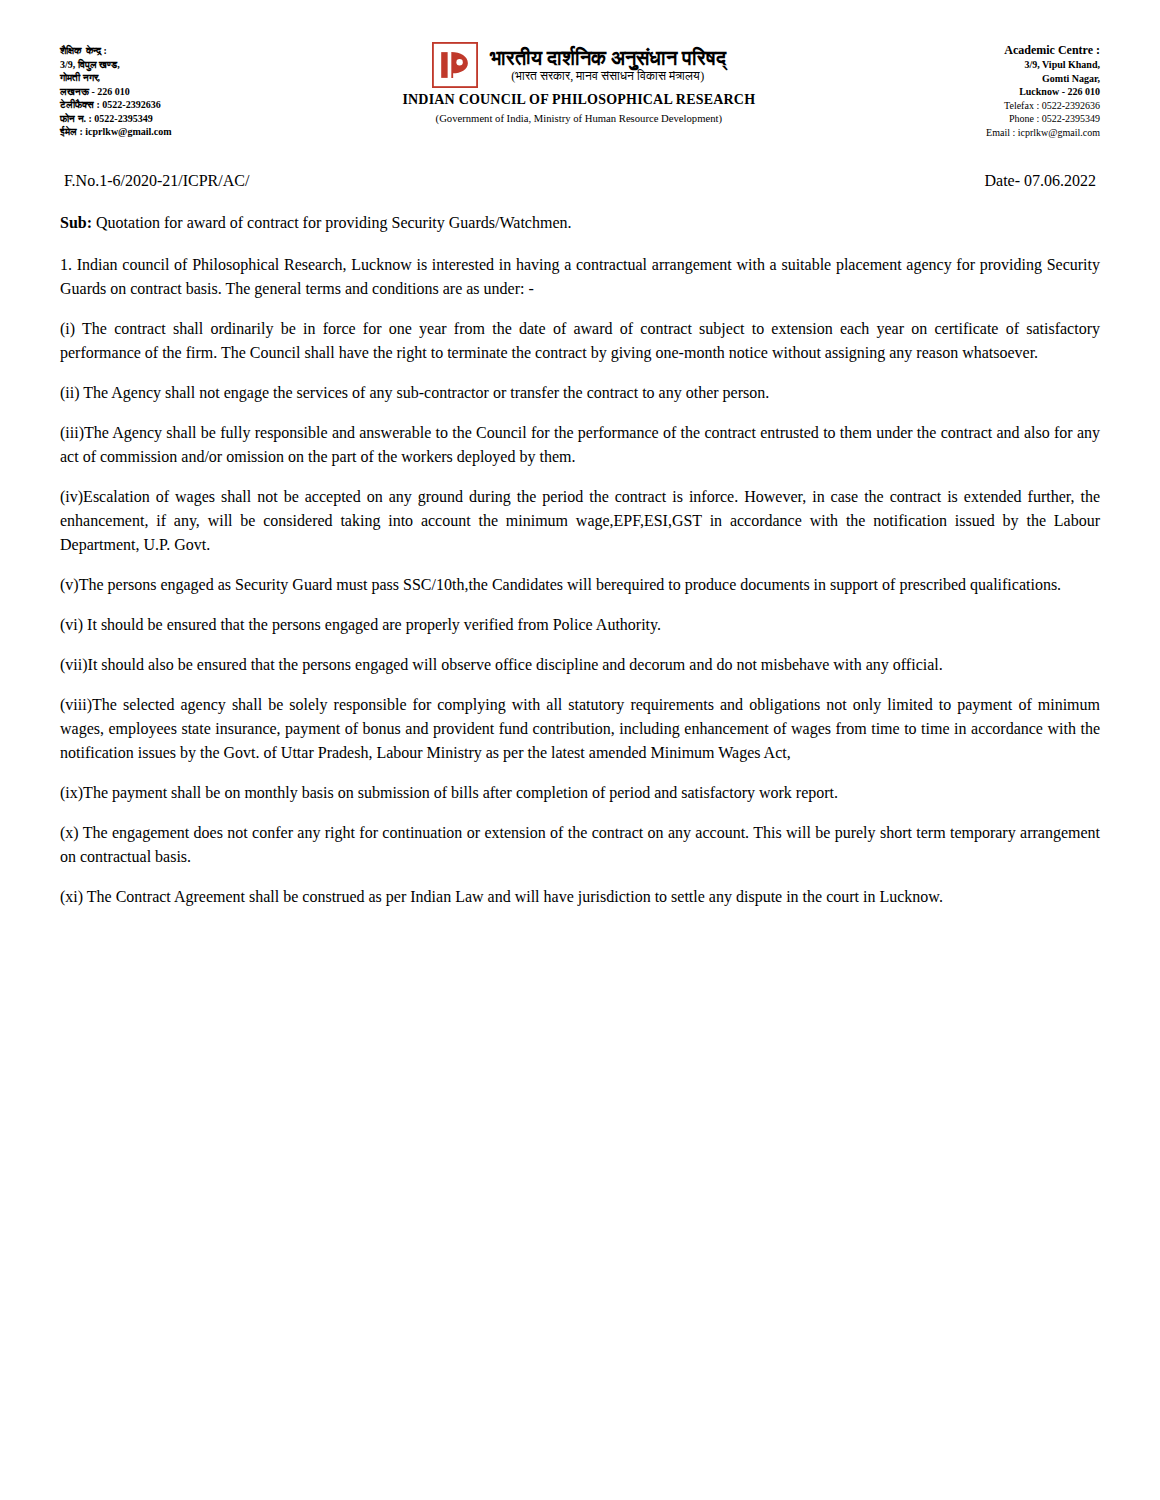शैक्षिक केन्द्र :
3/9, विपुल खण्ड,
गोमती नगर,
लखनऊ - 226 010
टेलीफैक्स : 0522-2392636
फोन न. : 0522-2395349
ईमेल : icprlkw@gmail.com
भारतीय दार्शनिक अनुसंधान परिषद्
(भारत सरकार, मानव संसाधन विकास मंत्रालय)
INDIAN COUNCIL OF PHILOSOPHICAL RESEARCH
(Government of India, Ministry of Human Resource Development)
Academic Centre :
3/9, Vipul Khand,
Gomti Nagar,
Lucknow - 226 010
Telefax : 0522-2392636
Phone : 0522-2395349
Email : icprlkw@gmail.com
F.No.1-6/2020-21/ICPR/AC/ Date- 07.06.2022
Sub: Quotation for award of contract for providing Security Guards/Watchmen.
1. Indian council of Philosophical Research, Lucknow is interested in having a contractual arrangement with a suitable placement agency for providing Security Guards on contract basis. The general terms and conditions are as under: -
(i) The contract shall ordinarily be in force for one year from the date of award of contract subject to extension each year on certificate of satisfactory performance of the firm. The Council shall have the right to terminate the contract by giving one-month notice without assigning any reason whatsoever.
(ii) The Agency shall not engage the services of any sub-contractor or transfer the contract to any other person.
(iii)The Agency shall be fully responsible and answerable to the Council for the performance of the contract entrusted to them under the contract and also for any act of commission and/or omission on the part of the workers deployed by them.
(iv)Escalation of wages shall not be accepted on any ground during the period the contract is inforce. However, in case the contract is extended further, the enhancement, if any, will be considered taking into account the minimum wage,EPF,ESI,GST in accordance with the notification issued by the Labour Department, U.P. Govt.
(v)The persons engaged as Security Guard must pass SSC/10th,the Candidates will berequired to produce documents in support of prescribed qualifications.
(vi) It should be ensured that the persons engaged are properly verified from Police Authority.
(vii)It should also be ensured that the persons engaged will observe office discipline and decorum and do not misbehave with any official.
(viii)The selected agency shall be solely responsible for complying with all statutory requirements and obligations not only limited to payment of minimum wages, employees state insurance, payment of bonus and provident fund contribution, including enhancement of wages from time to time in accordance with the notification issues by the Govt. of Uttar Pradesh, Labour Ministry as per the latest amended Minimum Wages Act,
(ix)The payment shall be on monthly basis on submission of bills after completion of period and satisfactory work report.
(x) The engagement does not confer any right for continuation or extension of the contract on any account. This will be purely short term temporary arrangement on contractual basis.
(xi) The Contract Agreement shall be construed as per Indian Law and will have jurisdiction to settle any dispute in the court in Lucknow.